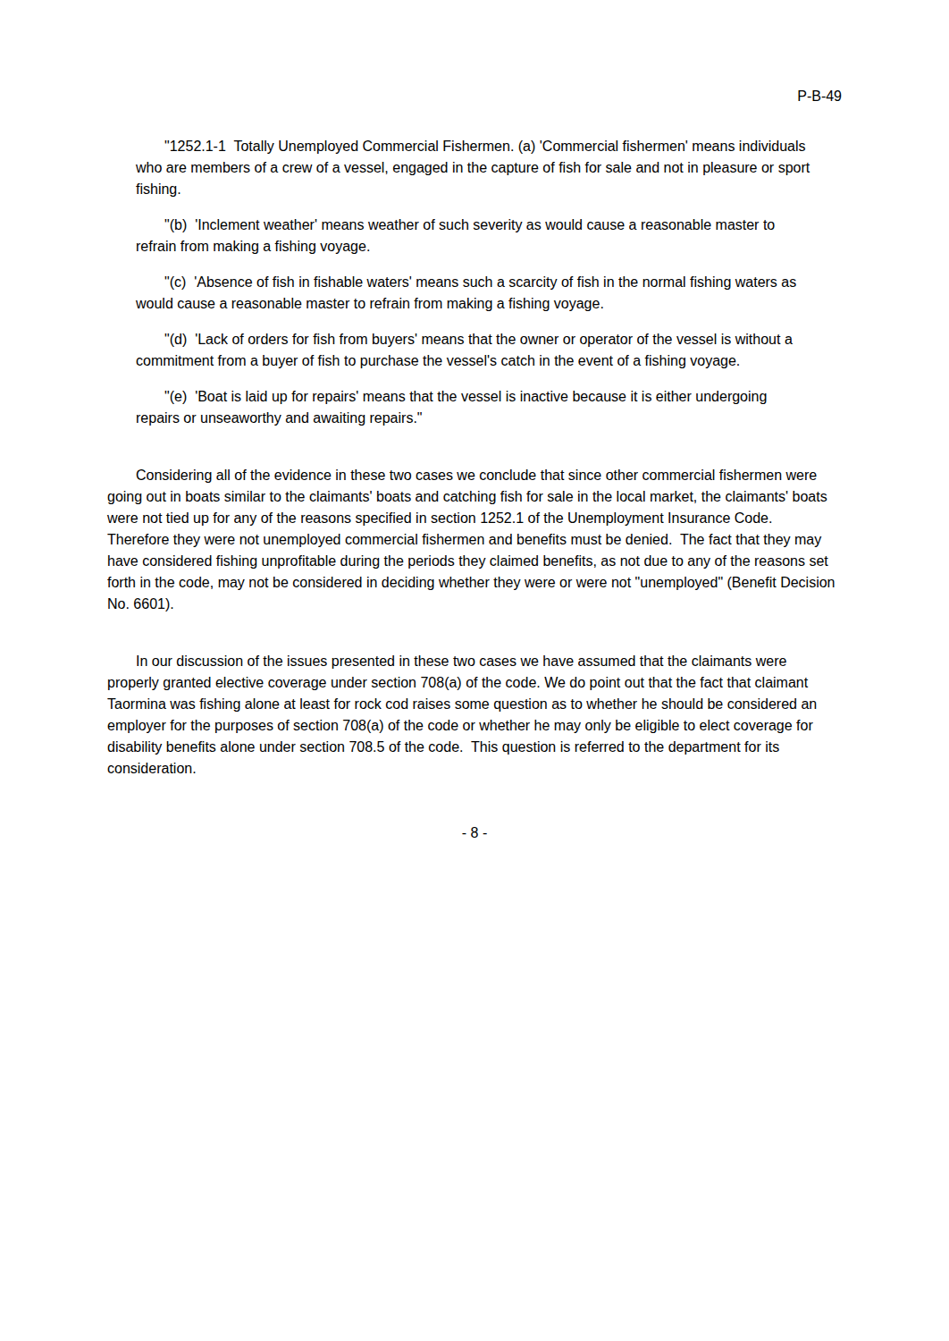P-B-49
"1252.1-1 Totally Unemployed Commercial Fishermen. (a) 'Commercial fishermen' means individuals who are members of a crew of a vessel, engaged in the capture of fish for sale and not in pleasure or sport fishing.
"(b) 'Inclement weather' means weather of such severity as would cause a reasonable master to refrain from making a fishing voyage.
"(c) 'Absence of fish in fishable waters' means such a scarcity of fish in the normal fishing waters as would cause a reasonable master to refrain from making a fishing voyage.
"(d) 'Lack of orders for fish from buyers' means that the owner or operator of the vessel is without a commitment from a buyer of fish to purchase the vessel's catch in the event of a fishing voyage.
"(e) 'Boat is laid up for repairs' means that the vessel is inactive because it is either undergoing repairs or unseaworthy and awaiting repairs."
Considering all of the evidence in these two cases we conclude that since other commercial fishermen were going out in boats similar to the claimants' boats and catching fish for sale in the local market, the claimants' boats were not tied up for any of the reasons specified in section 1252.1 of the Unemployment Insurance Code. Therefore they were not unemployed commercial fishermen and benefits must be denied. The fact that they may have considered fishing unprofitable during the periods they claimed benefits, as not due to any of the reasons set forth in the code, may not be considered in deciding whether they were or were not "unemployed" (Benefit Decision No. 6601).
In our discussion of the issues presented in these two cases we have assumed that the claimants were properly granted elective coverage under section 708(a) of the code. We do point out that the fact that claimant Taormina was fishing alone at least for rock cod raises some question as to whether he should be considered an employer for the purposes of section 708(a) of the code or whether he may only be eligible to elect coverage for disability benefits alone under section 708.5 of the code. This question is referred to the department for its consideration.
- 8 -